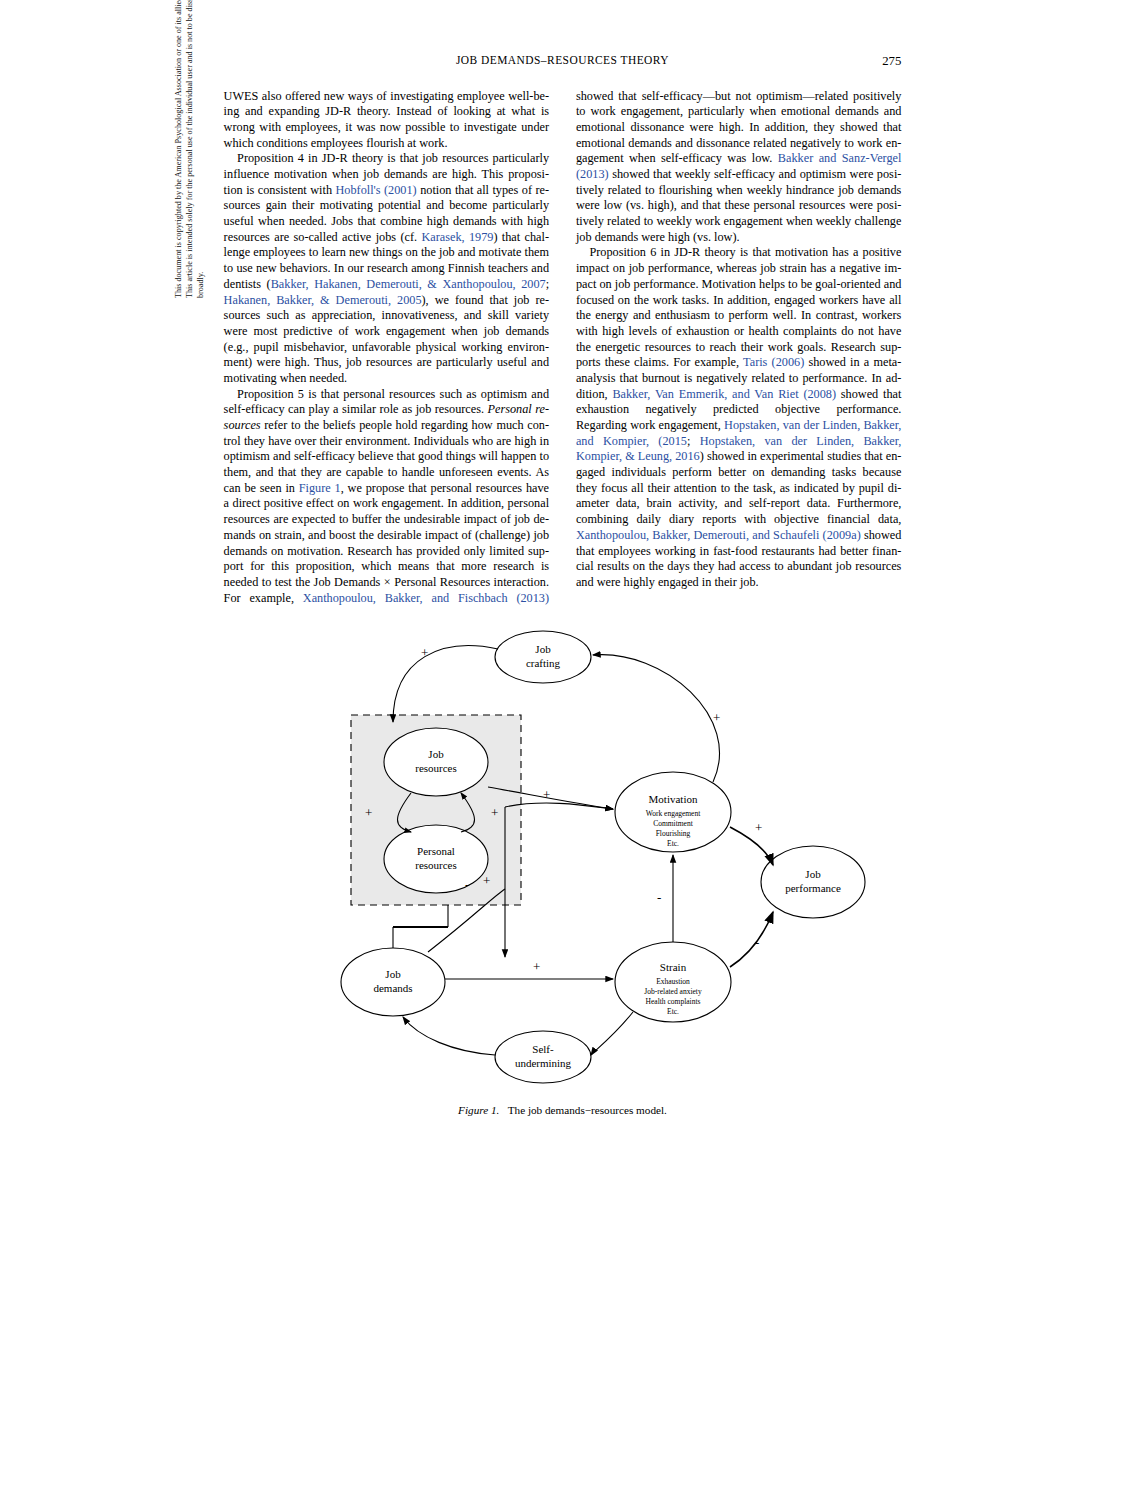This document is copyrighted by the American Psychological Association or one of its allied publishers.
This article is intended solely for the personal use of the individual user and is not to be disseminated broadly.
JOB DEMANDS–RESOURCES THEORY 275
UWES also offered new ways of investigating employee well-being and expanding JD-R theory. Instead of looking at what is wrong with employees, it was now possible to investigate under which conditions employees flourish at work.
Proposition 4 in JD-R theory is that job resources particularly influence motivation when job demands are high. This proposition is consistent with Hobfoll's (2001) notion that all types of resources gain their motivating potential and become particularly useful when needed. Jobs that combine high demands with high resources are so-called active jobs (cf. Karasek, 1979) that challenge employees to learn new things on the job and motivate them to use new behaviors. In our research among Finnish teachers and dentists (Bakker, Hakanen, Demerouti, & Xanthopoulou, 2007; Hakanen, Bakker, & Demerouti, 2005), we found that job resources such as appreciation, innovativeness, and skill variety were most predictive of work engagement when job demands (e.g., pupil misbehavior, unfavorable physical working environment) were high. Thus, job resources are particularly useful and motivating when needed.
Proposition 5 is that personal resources such as optimism and self-efficacy can play a similar role as job resources. Personal resources refer to the beliefs people hold regarding how much control they have over their environment. Individuals who are high in optimism and self-efficacy believe that good things will happen to them, and that they are capable to handle unforeseen events. As can be seen in Figure 1, we propose that personal resources have a direct positive effect on work engagement. In addition, personal resources are expected to buffer the undesirable impact of job demands on strain, and boost the desirable impact of (challenge) job demands on motivation. Research has provided only limited support for this proposition, which means that more research is needed to test the Job Demands × Personal Resources interaction. For example, Xanthopoulou, Bakker, and Fischbach (2013) showed that self-efficacy—but not optimism—related positively to work engagement, particularly when emotional demands and emotional dissonance were high. In addition, they showed that emotional demands and dissonance related negatively to work engagement when self-efficacy was low. Bakker and Sanz-Vergel (2013) showed that weekly self-efficacy and optimism were positively related to flourishing when weekly hindrance job demands were low (vs. high), and that these personal resources were positively related to weekly work engagement when weekly challenge job demands were high (vs. low).
Proposition 6 in JD-R theory is that motivation has a positive impact on job performance, whereas job strain has a negative impact on job performance. Motivation helps to be goal-oriented and focused on the work tasks. In addition, engaged workers have all the energy and enthusiasm to perform well. In contrast, workers with high levels of exhaustion or health complaints do not have the energetic resources to reach their work goals. Research supports these claims. For example, Taris (2006) showed in a meta-analysis that burnout is negatively related to performance. In addition, Bakker, Van Emmerik, and Van Riet (2008) showed that exhaustion negatively predicted objective performance. Regarding work engagement, Hopstaken, van der Linden, Bakker, and Kompier, (2015; Hopstaken, van der Linden, Bakker, Kompier, & Leung, 2016) showed in experimental studies that engaged individuals perform better on demanding tasks because they focus all their attention to the task, as indicated by pupil diameter data, brain activity, and self-report data. Furthermore, combining daily diary reports with objective financial data, Xanthopoulou, Bakker, Demerouti, and Schaufeli (2009a) showed that employees working in fast-food restaurants had better financial results on the days they had access to abundant job resources and were highly engaged in their job.
Job crafting Job resources Personal resources Motivation Work engagement Commitment Flourishing Etc. Job performance Job demands Strain Exhaustion Job-related anxiety Health complaints Etc. Self- undermining + + + + + + - - + + -
Figure 1. The job demands−resources model.